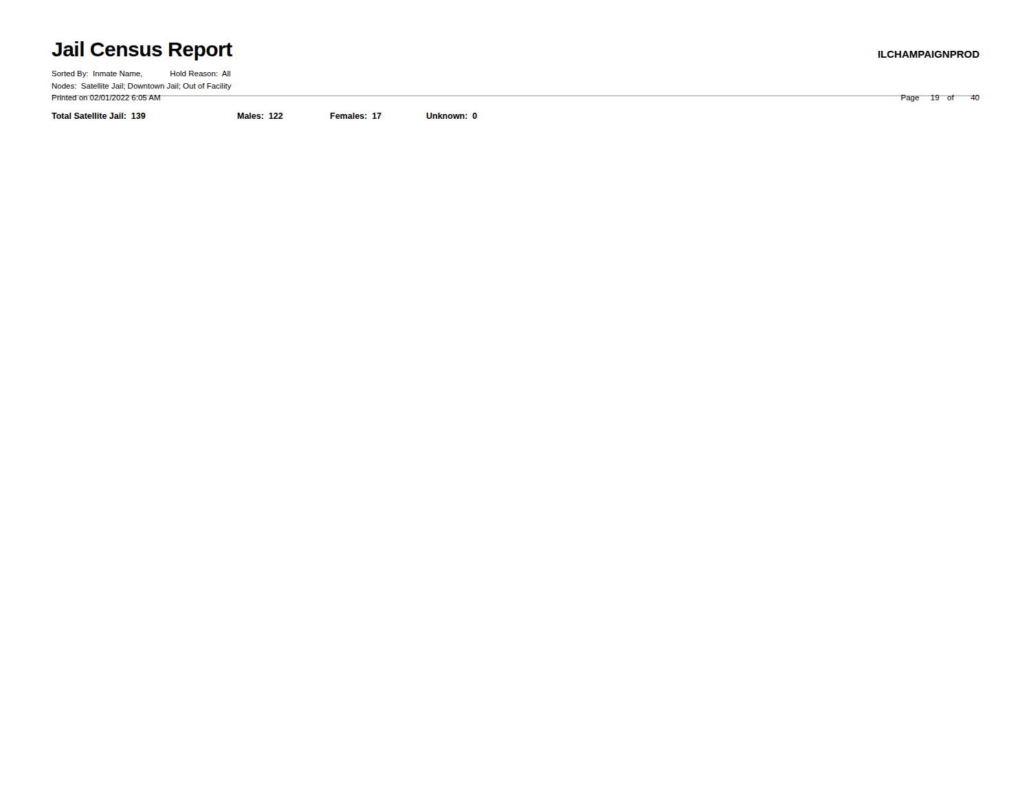Jail Census Report
ILCHAMPAIGNPROD
Sorted By: Inmate Name, Hold Reason: All
Nodes: Satellite Jail; Downtown Jail; Out of Facility
Total Satellite Jail: 139 Males: 122 Females: 17 Unknown: 0
Printed on 02/01/2022 6:05 AM Page 19 of 40